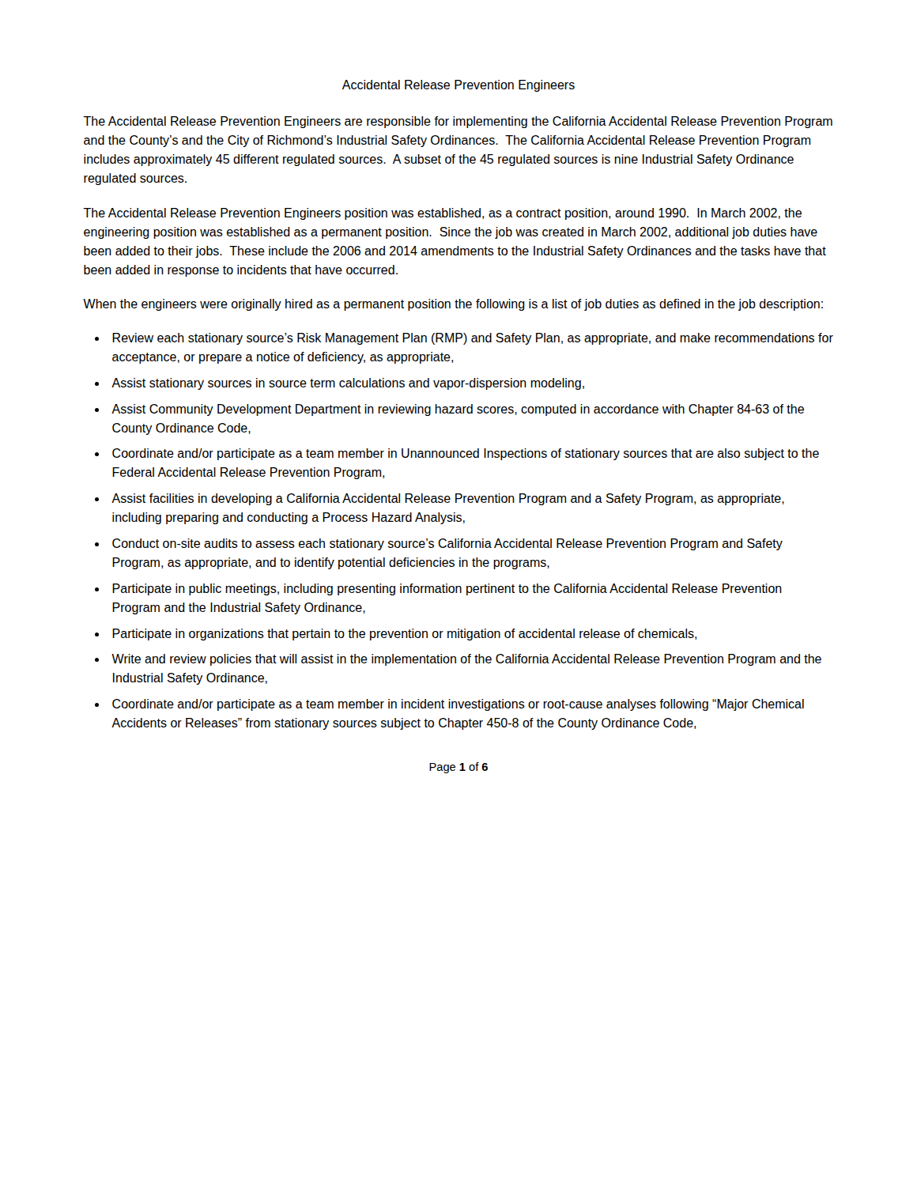Accidental Release Prevention Engineers
The Accidental Release Prevention Engineers are responsible for implementing the California Accidental Release Prevention Program and the County’s and the City of Richmond’s Industrial Safety Ordinances. The California Accidental Release Prevention Program includes approximately 45 different regulated sources. A subset of the 45 regulated sources is nine Industrial Safety Ordinance regulated sources.
The Accidental Release Prevention Engineers position was established, as a contract position, around 1990. In March 2002, the engineering position was established as a permanent position. Since the job was created in March 2002, additional job duties have been added to their jobs. These include the 2006 and 2014 amendments to the Industrial Safety Ordinances and the tasks have that been added in response to incidents that have occurred.
When the engineers were originally hired as a permanent position the following is a list of job duties as defined in the job description:
Review each stationary source’s Risk Management Plan (RMP) and Safety Plan, as appropriate, and make recommendations for acceptance, or prepare a notice of deficiency, as appropriate,
Assist stationary sources in source term calculations and vapor-dispersion modeling,
Assist Community Development Department in reviewing hazard scores, computed in accordance with Chapter 84-63 of the County Ordinance Code,
Coordinate and/or participate as a team member in Unannounced Inspections of stationary sources that are also subject to the Federal Accidental Release Prevention Program,
Assist facilities in developing a California Accidental Release Prevention Program and a Safety Program, as appropriate, including preparing and conducting a Process Hazard Analysis,
Conduct on-site audits to assess each stationary source’s California Accidental Release Prevention Program and Safety Program, as appropriate, and to identify potential deficiencies in the programs,
Participate in public meetings, including presenting information pertinent to the California Accidental Release Prevention Program and the Industrial Safety Ordinance,
Participate in organizations that pertain to the prevention or mitigation of accidental release of chemicals,
Write and review policies that will assist in the implementation of the California Accidental Release Prevention Program and the Industrial Safety Ordinance,
Coordinate and/or participate as a team member in incident investigations or root-cause analyses following “Major Chemical Accidents or Releases” from stationary sources subject to Chapter 450-8 of the County Ordinance Code,
Page 1 of 6